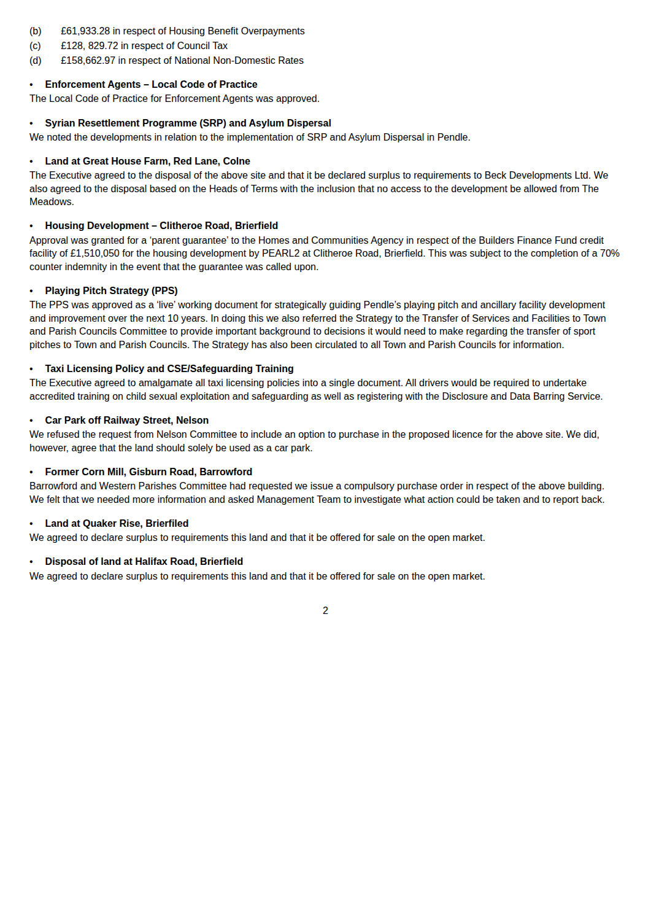(b)£61,933.28 in respect of Housing Benefit Overpayments
(c)£128, 829.72 in respect of Council Tax
(d)£158,662.97 in respect of National Non-Domestic Rates
•
Enforcement Agents – Local Code of Practice
The Local Code of Practice for Enforcement Agents was approved.
•
Syrian Resettlement Programme (SRP) and Asylum Dispersal
We noted the developments in relation to the implementation of SRP and Asylum Dispersal in Pendle.
•
Land at Great House Farm, Red Lane, Colne
The Executive agreed to the disposal of the above site and that it be declared surplus to requirements to Beck Developments Ltd. We also agreed to the disposal based on the Heads of Terms with the inclusion that no access to the development be allowed from The Meadows.
•
Housing Development – Clitheroe Road, Brierfield
Approval was granted for a ‘parent guarantee’ to the Homes and Communities Agency in respect of the Builders Finance Fund credit facility of £1,510,050 for the housing development by PEARL2 at Clitheroe Road, Brierfield. This was subject to the completion of a 70% counter indemnity in the event that the guarantee was called upon.
•
Playing Pitch Strategy (PPS)
The PPS was approved as a ‘live’ working document for strategically guiding Pendle’s playing pitch and ancillary facility development and improvement over the next 10 years. In doing this we also referred the Strategy to the Transfer of Services and Facilities to Town and Parish Councils Committee to provide important background to decisions it would need to make regarding the transfer of sport pitches to Town and Parish Councils. The Strategy has also been circulated to all Town and Parish Councils for information.
•
Taxi Licensing Policy and CSE/Safeguarding Training
The Executive agreed to amalgamate all taxi licensing policies into a single document. All drivers would be required to undertake accredited training on child sexual exploitation and safeguarding as well as registering with the Disclosure and Data Barring Service.
•
Car Park off Railway Street, Nelson
We refused the request from Nelson Committee to include an option to purchase in the proposed licence for the above site. We did, however, agree that the land should solely be used as a car park.
•
Former Corn Mill, Gisburn Road, Barrowford
Barrowford and Western Parishes Committee had requested we issue a compulsory purchase order in respect of the above building. We felt that we needed more information and asked Management Team to investigate what action could be taken and to report back.
•
Land at Quaker Rise, Brierfiled
We agreed to declare surplus to requirements this land and that it be offered for sale on the open market.
•
Disposal of land at Halifax Road, Brierfield
We agreed to declare surplus to requirements this land and that it be offered for sale on the open market.
2